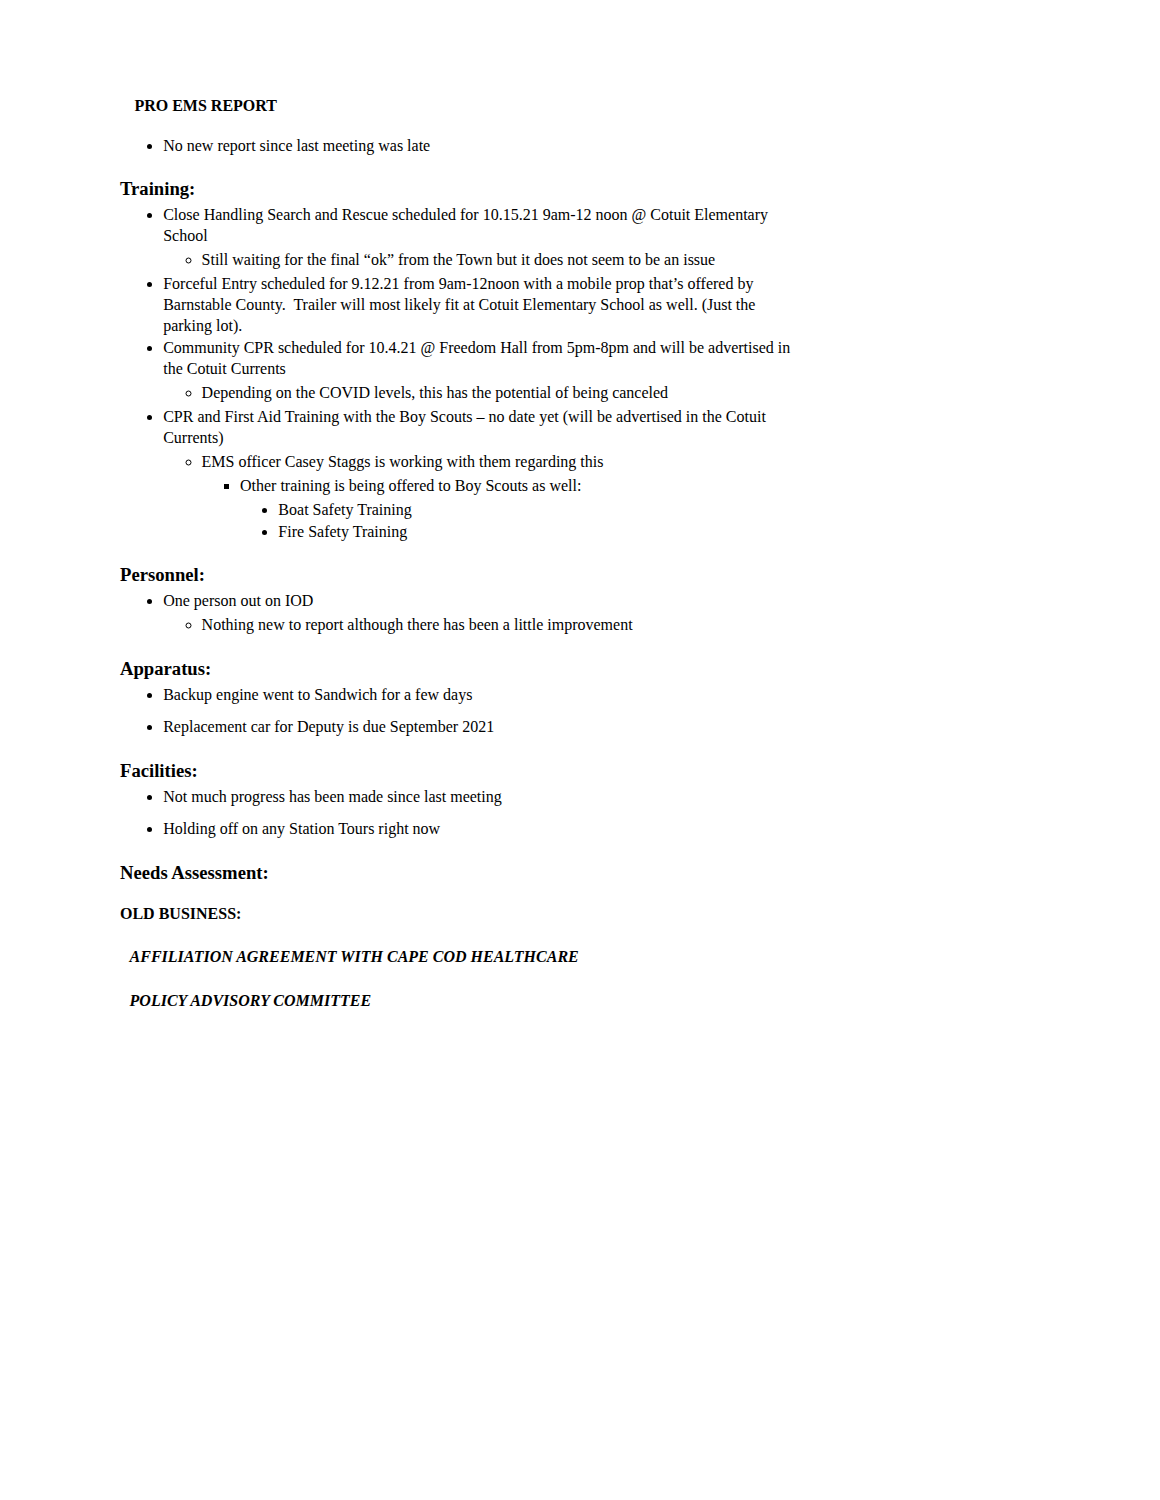PRO EMS REPORT
No new report since last meeting was late
Training:
Close Handling Search and Rescue scheduled for 10.15.21 9am-12 noon @ Cotuit Elementary School
Still waiting for the final “ok” from the Town but it does not seem to be an issue
Forceful Entry scheduled for 9.12.21 from 9am-12noon with a mobile prop that’s offered by Barnstable County. Trailer will most likely fit at Cotuit Elementary School as well. (Just the parking lot).
Community CPR scheduled for 10.4.21 @ Freedom Hall from 5pm-8pm and will be advertised in the Cotuit Currents
Depending on the COVID levels, this has the potential of being canceled
CPR and First Aid Training with the Boy Scouts – no date yet (will be advertised in the Cotuit Currents)
EMS officer Casey Staggs is working with them regarding this
Other training is being offered to Boy Scouts as well:
Boat Safety Training
Fire Safety Training
Personnel:
One person out on IOD
Nothing new to report although there has been a little improvement
Apparatus:
Backup engine went to Sandwich for a few days
Replacement car for Deputy is due September 2021
Facilities:
Not much progress has been made since last meeting
Holding off on any Station Tours right now
Needs Assessment:
OLD BUSINESS:
AFFILIATION AGREEMENT WITH CAPE COD HEALTHCARE
POLICY ADVISORY COMMITTEE